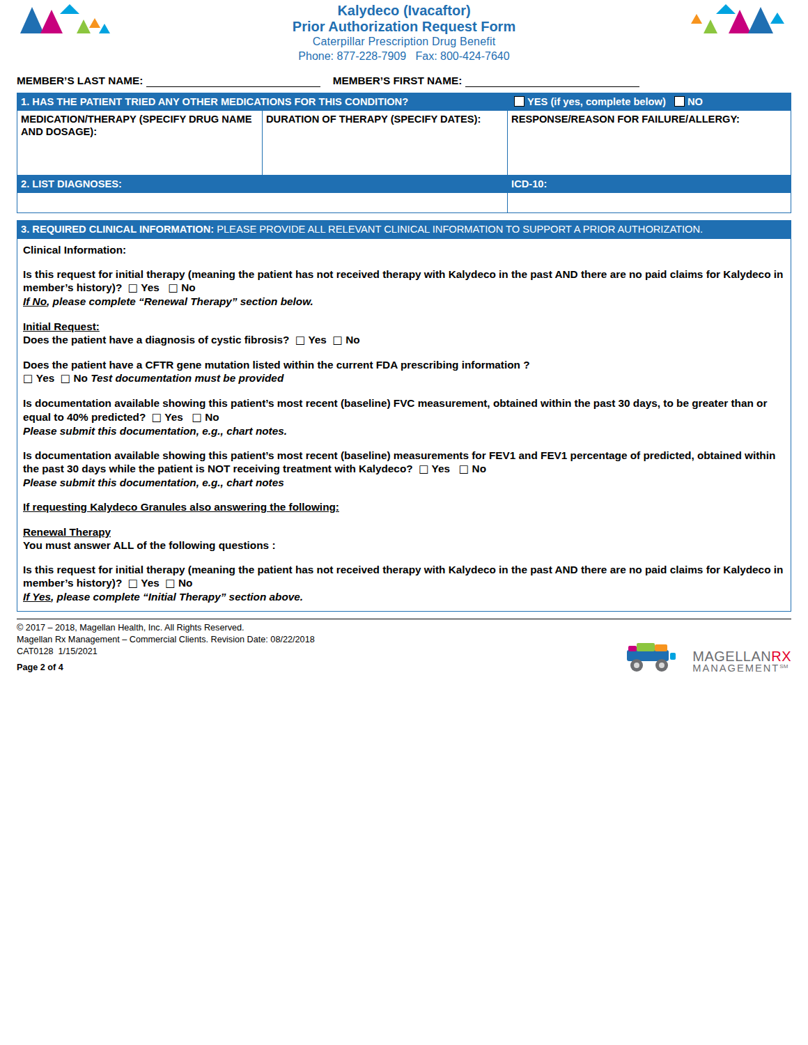Kalydeco (Ivacaftor)
Prior Authorization Request Form
Caterpillar Prescription Drug Benefit
Phone: 877-228-7909 Fax: 800-424-7640
MEMBER’S LAST NAME: MEMBER’S FIRST NAME:
| 1. HAS THE PATIENT TRIED ANY OTHER MEDICATIONS FOR THIS CONDITION? | YES (if yes, complete below) NO |
| MEDICATION/THERAPY (SPECIFY DRUG NAME AND DOSAGE): | DURATION OF THERAPY (SPECIFY DATES): | RESPONSE/REASON FOR FAILURE/ALLERGY: |
| 2. LIST DIAGNOSES: | ICD-10: |
| 3. REQUIRED CLINICAL INFORMATION: PLEASE PROVIDE ALL RELEVANT CLINICAL INFORMATION TO SUPPORT A PRIOR AUTHORIZATION. |
Clinical Information:
Is this request for initial therapy (meaning the patient has not received therapy with Kalydeco in the past AND there are no paid claims for Kalydeco in member’s history)? □ Yes □ No
If No, please complete “Renewal Therapy” section below.
Initial Request:
Does the patient have a diagnosis of cystic fibrosis? □ Yes □ No
Does the patient have a CFTR gene mutation listed within the current FDA prescribing information ?
□ Yes □ No Test documentation must be provided
Is documentation available showing this patient’s most recent (baseline) FVC measurement, obtained within the past 30 days, to be greater than or equal to 40% predicted? □ Yes □ No
Please submit this documentation, e.g., chart notes.
Is documentation available showing this patient’s most recent (baseline) measurements for FEV1 and FEV1 percentage of predicted, obtained within the past 30 days while the patient is NOT receiving treatment with Kalydeco? □ Yes □ No
Please submit this documentation, e.g., chart notes
If requesting Kalydeco Granules also answering the following:
Renewal Therapy
You must answer ALL of the following questions :
Is this request for initial therapy (meaning the patient has not received therapy with Kalydeco in the past AND there are no paid claims for Kalydeco in member’s history)? □ Yes □ No
If Yes, please complete “Initial Therapy” section above.
© 2017 – 2018, Magellan Health, Inc. All Rights Reserved.
Magellan Rx Management – Commercial Clients. Revision Date: 08/22/2018
CAT0128 1/15/2021
Page 2 of 4
MAGELLAN RX
MANAGEMENT SM